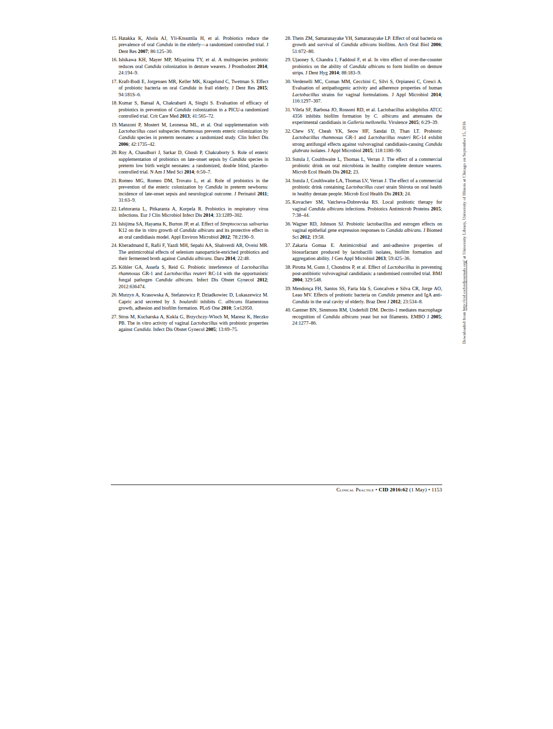15. Hatakka K, Ahola AJ, Yli-Knuuttila H, et al. Probiotics reduce the prevalence of oral Candida in the elderly—a randomized controlled trial. J Dent Res 2007; 86:125–30.
16. Ishikawa KH, Mayer MP, Miyazima TY, et al. A multispecies probiotic reduces oral Candida colonization in denture wearers. J Prosthodont 2014; 24:194–9.
17. Kraft-Bodi E, Jorgensen MR, Keller MK, Kragelund C, Twetman S. Effect of probiotic bacteria on oral Candida in frail elderly. J Dent Res 2015; 94:181S–6.
18. Kumar S, Bansal A, Chakrabarti A, Singhi S. Evaluation of efficacy of probiotics in prevention of Candida colonization in a PICU-a randomized controlled trial. Crit Care Med 2013; 41:565–72.
19. Manzoni P, Mostert M, Leonessa ML, et al. Oral supplementation with Lactobacillus casei subspecies rhamnosus prevents enteric colonization by Candida species in preterm neonates: a randomized study. Clin Infect Dis 2006; 42:1735–42.
20. Roy A, Chaudhuri J, Sarkar D, Ghosh P, Chakraborty S. Role of enteric supplementation of probiotics on late-onset sepsis by Candida species in preterm low birth weight neonates: a randomized, double blind, placebo-controlled trial. N Am J Med Sci 2014; 6:50–7.
21. Romeo MG, Romeo DM, Trovato L, et al. Role of probiotics in the prevention of the enteric colonization by Candida in preterm newborns: incidence of late-onset sepsis and neurological outcome. J Perinatol 2011; 31:63–9.
22. Lehtoranta L, Pitkaranta A, Korpela R. Probiotics in respiratory virus infections. Eur J Clin Microbiol Infect Dis 2014; 33:1289–302.
23. Ishijima SA, Hayama K, Burton JP, et al. Effect of Streptococcus salivarius K12 on the in vitro growth of Candida albicans and its protective effect in an oral candidiasis model. Appl Environ Microbiol 2012; 78:2190–9.
24. Kheradmand E, Rafii F, Yazdi MH, Sepahi AA, Shahverdi AR, Oveisi MR. The antimicrobial effects of selenium nanoparticle-enriched probiotics and their fermented broth against Candida albicans. Daru 2014; 22:48.
25. Köhler GA, Assefa S, Reid G. Probiotic interference of Lactobacillus rhamnosus GR-1 and Lactobacillus reuteri RC-14 with the opportunistic fungal pathogen Candida albicans. Infect Dis Obstet Gynecol 2012; 2012:636474.
26. Murzyn A, Krasowska A, Stefanowicz P, Dziadkowiec D, Lukaszewicz M. Capric acid secreted by S. boulardii inhibits C. albicans filamentous growth, adhesion and biofilm formation. PLoS One 2010; 5:e12050.
27. Strus M, Kucharska A, Kukla G, Brzychczy-Wloch M, Maresz K, Heczko PB. The in vitro activity of vaginal Lactobacillus with probiotic properties against Candida. Infect Dis Obstet Gynecol 2005; 13:69–75.
28. Thein ZM, Samaranayake YH, Samaranayake LP. Effect of oral bacteria on growth and survival of Candida albicans biofilms. Arch Oral Biol 2006; 51:672–80.
29. Ujaoney S, Chandra J, Faddoul F, et al. In vitro effect of over-the-counter probiotics on the ability of Candida albicans to form biofilm on denture strips. J Dent Hyg 2014; 88:183–9.
30. Verdenelli MC, Coman MM, Cecchini C, Silvi S, Orpianesi C, Cresci A. Evaluation of antipathogenic activity and adherence properties of human Lactobacillus strains for vaginal formulations. J Appl Microbiol 2014; 116:1297–307.
31. Vilela SF, Barbosa JO, Rossoni RD, et al. Lactobacillus acidophilus ATCC 4356 inhibits biofilm formation by C. albicans and attenuates the experimental candidiasis in Galleria mellonella. Virulence 2015; 6:29–39.
32. Chew SY, Cheah YK, Seow HF, Sandai D, Than LT. Probiotic Lactobacillus rhamnosus GR-1 and Lactobacillus reuteri RC-14 exhibit strong antifungal effects against vulvovaginal candidiasis-causing Candida glabrata isolates. J Appl Microbiol 2015; 118:1180–90.
33. Sutula J, Coulthwaite L, Thomas L, Verran J. The effect of a commercial probiotic drink on oral microbiota in healthy complete denture wearers. Microb Ecol Health Dis 2012; 23.
34. Sutula J, Coulthwaite LA, Thomas LV, Verran J. The effect of a commercial probiotic drink containing Lactobacillus casei strain Shirota on oral health in healthy dentate people. Microb Ecol Health Dis 2013; 24.
35. Kovachev SM, Vatcheva-Dobrevska RS. Local probiotic therapy for vaginal Candida albicans infections. Probiotics Antimicrob Proteins 2015; 7:38–44.
36. Wagner RD, Johnson SJ. Probiotic lactobacillus and estrogen effects on vaginal epithelial gene expression responses to Candida albicans. J Biomed Sci 2012; 19:58.
37. Zakaria Gomaa E. Antimicrobial and anti-adhesive properties of biosurfactant produced by lactobacilli isolates, biofilm formation and aggregation ability. J Gen Appl Microbiol 2013; 59:425–36.
38. Pirotta M, Gunn J, Chondros P, et al. Effect of Lactobacillus in preventing post-antibiotic vulvovaginal candidiasis: a randomised controlled trial. BMJ 2004; 329:548.
39. Mendonça FH, Santos SS, Faria Ida S, Goncalves e Silva CR, Jorge AO, Leao MV. Effects of probiotic bacteria on Candida presence and IgA anti-Candida in the oral cavity of elderly. Braz Dent J 2012; 23:534–8.
40. Gantner BN, Simmons RM, Underhill DM. Dectin-1 mediates macrophage recognition of Candida albicans yeast but not filaments. EMBO J 2005; 24:1277–86.
Downloaded from http://cid.oxfordjournals.org/ at University Library, University of Illinois at Chicago on September 15, 2016
Clinical Practice • CID 2016:62 (1 May) • 1153